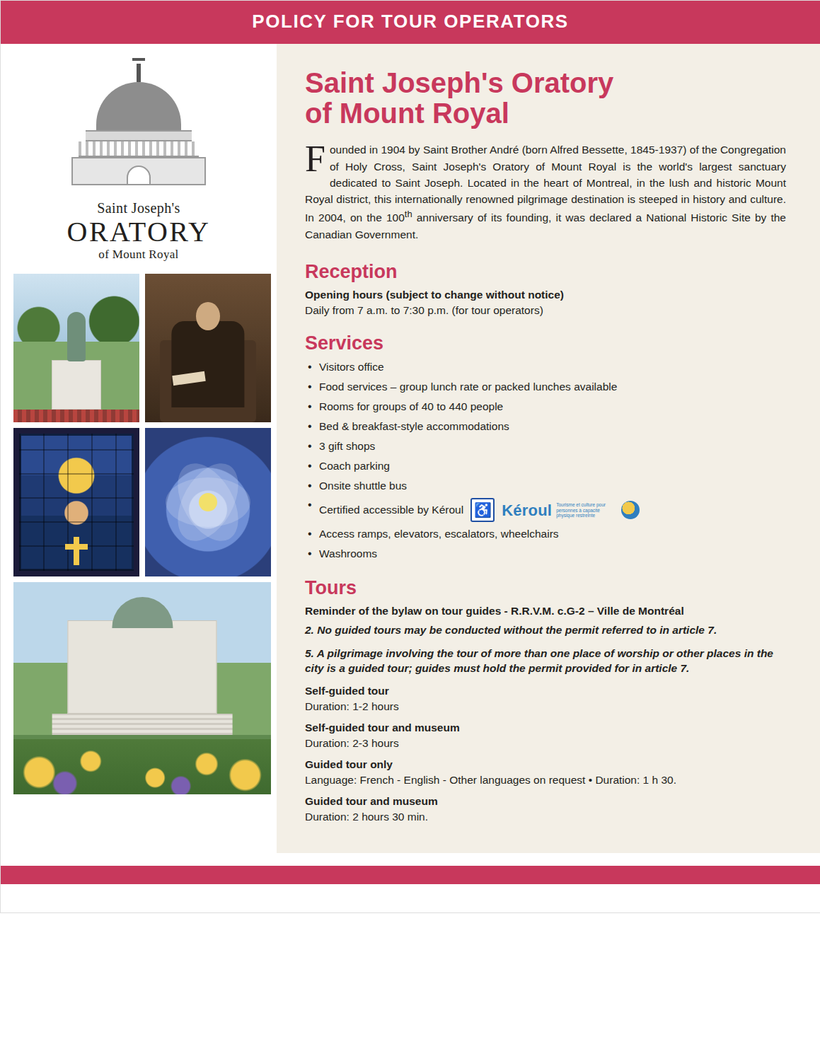POLICY FOR TOUR OPERATORS
Saint Joseph's
ORATORY
of Mount Royal
Saint Joseph's Oratory
of Mount Royal
Founded in 1904 by Saint Brother André (born Alfred Bessette, 1845-1937) of the Congregation of Holy Cross, Saint Joseph's Oratory of Mount Royal is the world's largest sanctuary dedicated to Saint Joseph. Located in the heart of Montreal, in the lush and historic Mount Royal district, this internationally renowned pilgrimage destination is steeped in history and culture. In 2004, on the 100th anniversary of its founding, it was declared a National Historic Site by the Canadian Government.
Reception
Opening hours (subject to change without notice)
Daily from 7 a.m. to 7:30 p.m. (for tour operators)
Services
Visitors office
Food services – group lunch rate or packed lunches available
Rooms for groups of 40 to 440 people
Bed & breakfast-style accommodations
3 gift shops
Coach parking
Onsite shuttle bus
Certified accessible by Kéroul ♿ Kéroul Tourisme et culture pour personnes à capacité physique restreinte
Access ramps, elevators, escalators, wheelchairs
Washrooms
Tours
Reminder of the bylaw on tour guides - R.R.V.M. c.G-2 – Ville de Montréal
2. No guided tours may be conducted without the permit referred to in article 7.
5. A pilgrimage involving the tour of more than one place of worship or other places in the city is a guided tour; guides must hold the permit provided for in article 7.
Self-guided tour
Duration: 1-2 hours
Self-guided tour and museum
Duration: 2-3 hours
Guided tour only
Language: French - English - Other languages on request • Duration: 1 h 30.
Guided tour and museum
Duration: 2 hours 30 min.